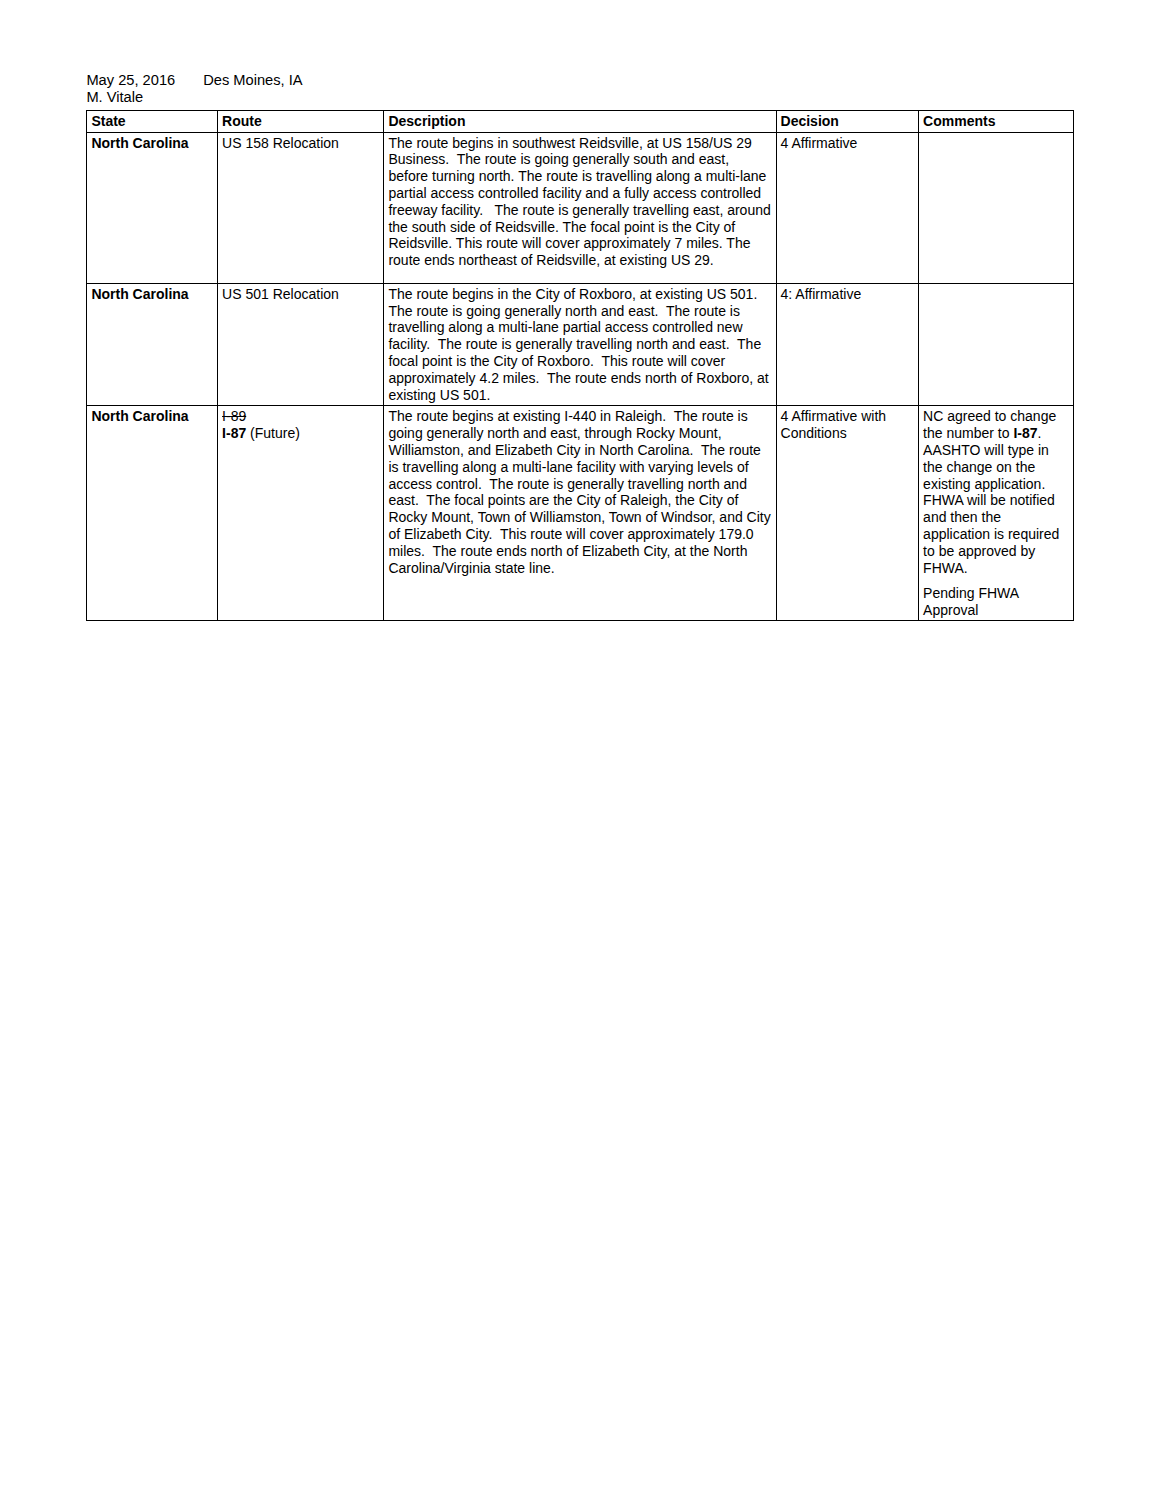May 25, 2016 Des Moines, IA
M. Vitale
| State | Route | Description | Decision | Comments |
| --- | --- | --- | --- | --- |
| North Carolina | US 158 Relocation | The route begins in southwest Reidsville, at US 158/US 29 Business. The route is going generally south and east, before turning north. The route is travelling along a multi-lane partial access controlled facility and a fully access controlled freeway facility. The route is generally travelling east, around the south side of Reidsville. The focal point is the City of Reidsville. This route will cover approximately 7 miles. The route ends northeast of Reidsville, at existing US 29. | 4 Affirmative | |
| North Carolina | US 501 Relocation | The route begins in the City of Roxboro, at existing US 501. The route is going generally north and east. The route is travelling along a multi-lane partial access controlled new facility. The route is generally travelling north and east. The focal point is the City of Roxboro. This route will cover approximately 4.2 miles. The route ends north of Roxboro, at existing US 501. | 4: Affirmative | |
| North Carolina | I-89 I-87 (Future) | The route begins at existing I-440 in Raleigh. The route is going generally north and east, through Rocky Mount, Williamston, and Elizabeth City in North Carolina. The route is travelling along a multi-lane facility with varying levels of access control. The route is generally travelling north and east. The focal points are the City of Raleigh, the City of Rocky Mount, Town of Williamston, Town of Windsor, and City of Elizabeth City. This route will cover approximately 179.0 miles. The route ends north of Elizabeth City, at the North Carolina/Virginia state line. | 4 Affirmative with Conditions | NC agreed to change the number to I-87 . AASHTO will type in the change on the existing application. FHWA will be notified and then the application is required to be approved by FHWA. Pending FHWA Approval |